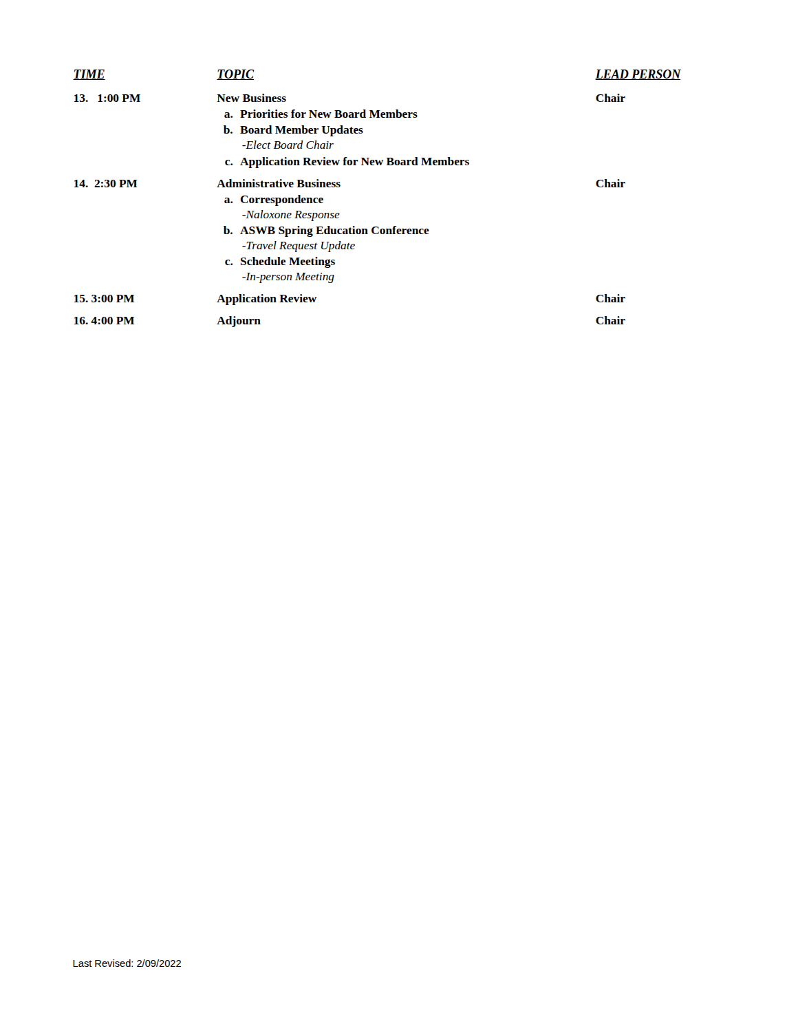| TIME | TOPIC | LEAD PERSON |
| --- | --- | --- |
| 13. 1:00 PM | New Business Priorities for New Board Members Board Member Updates -Elect Board Chair Application Review for New Board Members | Chair |
| 14. 2:30 PM | Administrative Business Correspondence -Naloxone Response ASWB Spring Education Conference -Travel Request Update Schedule Meetings -In-person Meeting | Chair |
| 15. 3:00 PM | Application Review | Chair |
| 16. 4:00 PM | Adjourn | Chair |
Last Revised: 2/09/2022